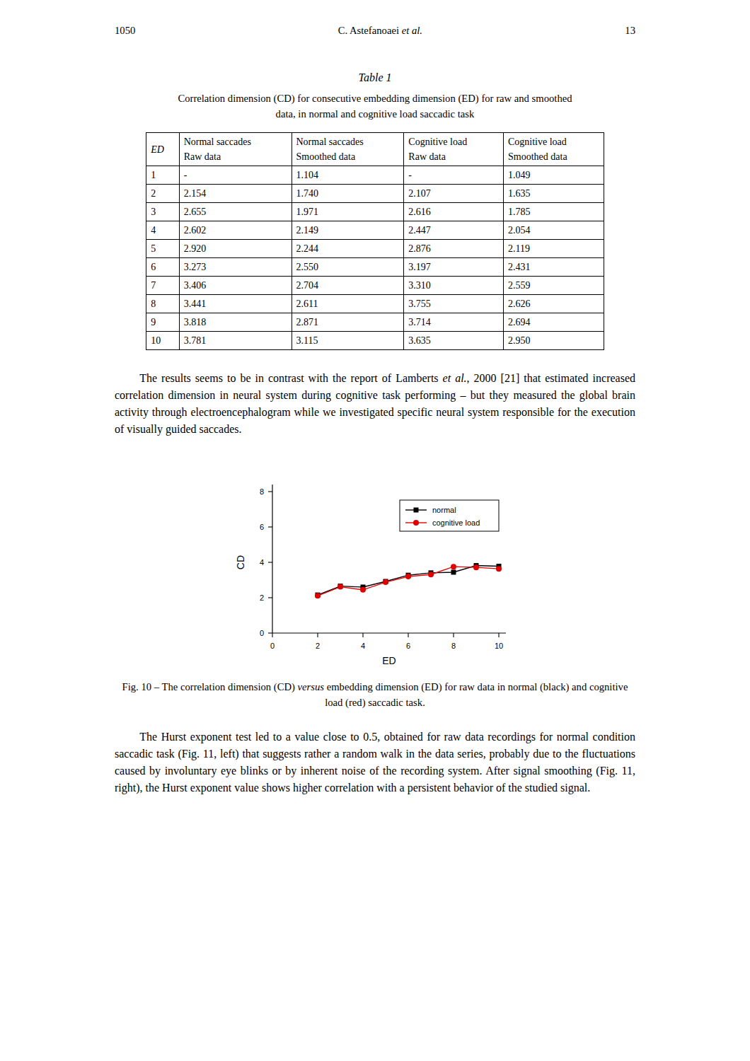1050 C. Astefanoaei et al. 13
Table 1
Correlation dimension (CD) for consecutive embedding dimension (ED) for raw and smoothed data, in normal and cognitive load saccadic task
| ED | Normal saccades Raw data | Normal saccades Smoothed data | Cognitive load Raw data | Cognitive load Smoothed data |
| --- | --- | --- | --- | --- |
| 1 | - | 1.104 | - | 1.049 |
| 2 | 2.154 | 1.740 | 2.107 | 1.635 |
| 3 | 2.655 | 1.971 | 2.616 | 1.785 |
| 4 | 2.602 | 2.149 | 2.447 | 2.054 |
| 5 | 2.920 | 2.244 | 2.876 | 2.119 |
| 6 | 3.273 | 2.550 | 3.197 | 2.431 |
| 7 | 3.406 | 2.704 | 3.310 | 2.559 |
| 8 | 3.441 | 2.611 | 3.755 | 2.626 |
| 9 | 3.818 | 2.871 | 3.714 | 2.694 |
| 10 | 3.781 | 3.115 | 3.635 | 2.950 |
The results seems to be in contrast with the report of Lamberts et al., 2000 [21] that estimated increased correlation dimension in neural system during cognitive task performing – but they measured the global brain activity through electroencephalogram while we investigated specific neural system responsible for the execution of visually guided saccades.
0 2 4 6 8 10 0 2 4 6 8 ED CD normal cognitive load
Fig. 10 – The correlation dimension (CD) versus embedding dimension (ED) for raw data in normal (black) and cognitive load (red) saccadic task.
The Hurst exponent test led to a value close to 0.5, obtained for raw data recordings for normal condition saccadic task (Fig. 11, left) that suggests rather a random walk in the data series, probably due to the fluctuations caused by involuntary eye blinks or by inherent noise of the recording system. After signal smoothing (Fig. 11, right), the Hurst exponent value shows higher correlation with a persistent behavior of the studied signal.